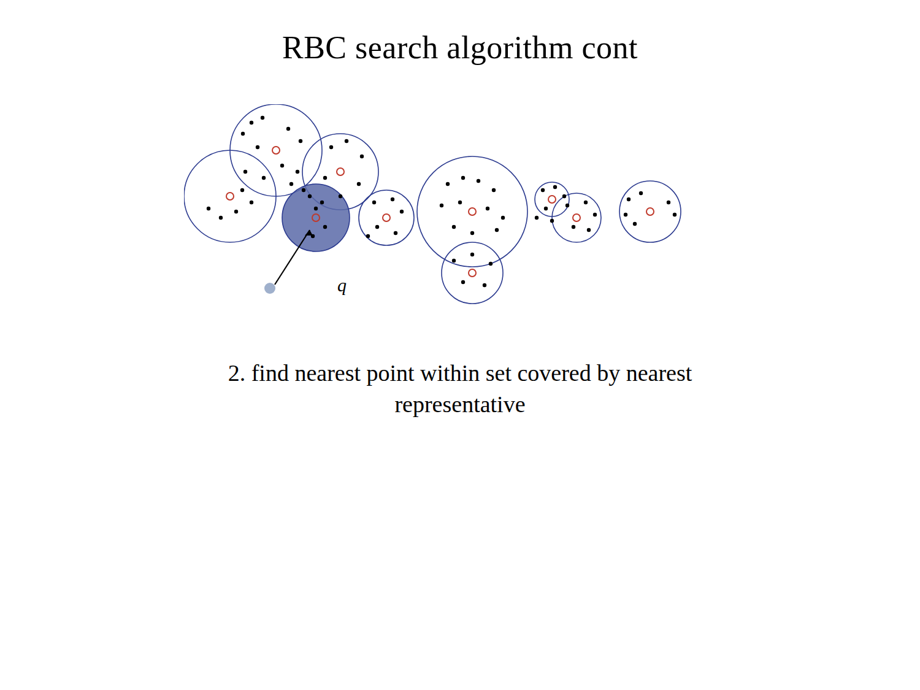RBC search algorithm cont
q
2. find nearest point within set covered by nearest representative